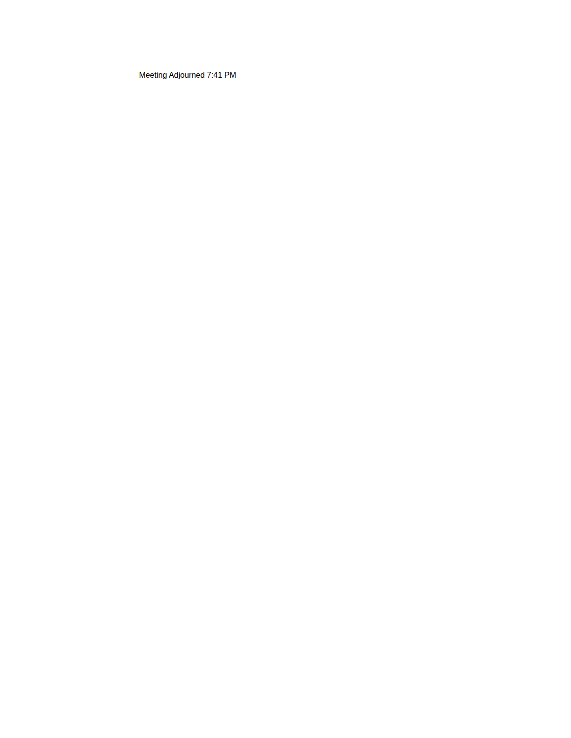Meeting Adjourned 7:41 PM